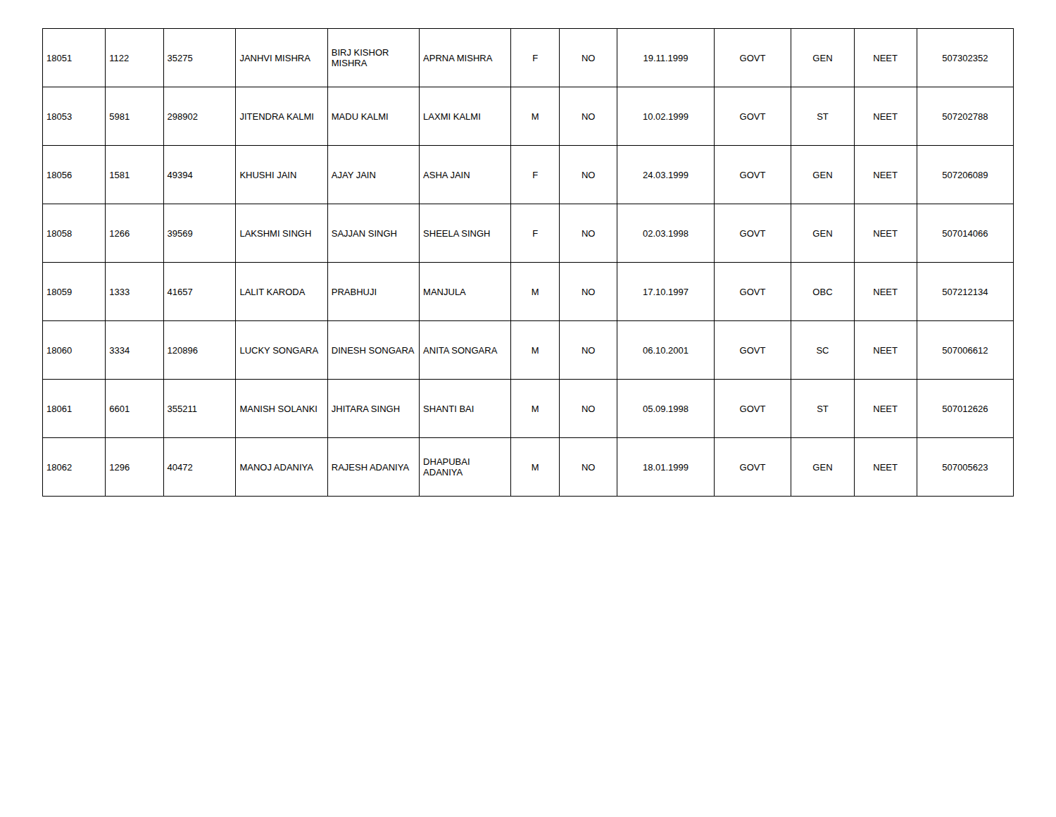| 18051 | 1122 | 35275 | JANHVI MISHRA | BIRJ KISHOR MISHRA | APRNA MISHRA | F | NO | 19.11.1999 | GOVT | GEN | NEET | 507302352 |
| 18053 | 5981 | 298902 | JITENDRA KALMI | MADU KALMI | LAXMI KALMI | M | NO | 10.02.1999 | GOVT | ST | NEET | 507202788 |
| 18056 | 1581 | 49394 | KHUSHI JAIN | AJAY JAIN | ASHA JAIN | F | NO | 24.03.1999 | GOVT | GEN | NEET | 507206089 |
| 18058 | 1266 | 39569 | LAKSHMI SINGH | SAJJAN SINGH | SHEELA SINGH | F | NO | 02.03.1998 | GOVT | GEN | NEET | 507014066 |
| 18059 | 1333 | 41657 | LALIT KARODA | PRABHUJI | MANJULA | M | NO | 17.10.1997 | GOVT | OBC | NEET | 507212134 |
| 18060 | 3334 | 120896 | LUCKY SONGARA | DINESH SONGARA | ANITA SONGARA | M | NO | 06.10.2001 | GOVT | SC | NEET | 507006612 |
| 18061 | 6601 | 355211 | MANISH SOLANKI | JHITARA SINGH | SHANTI BAI | M | NO | 05.09.1998 | GOVT | ST | NEET | 507012626 |
| 18062 | 1296 | 40472 | MANOJ ADANIYA | RAJESH ADANIYA | DHAPUBAI ADANIYA | M | NO | 18.01.1999 | GOVT | GEN | NEET | 507005623 |